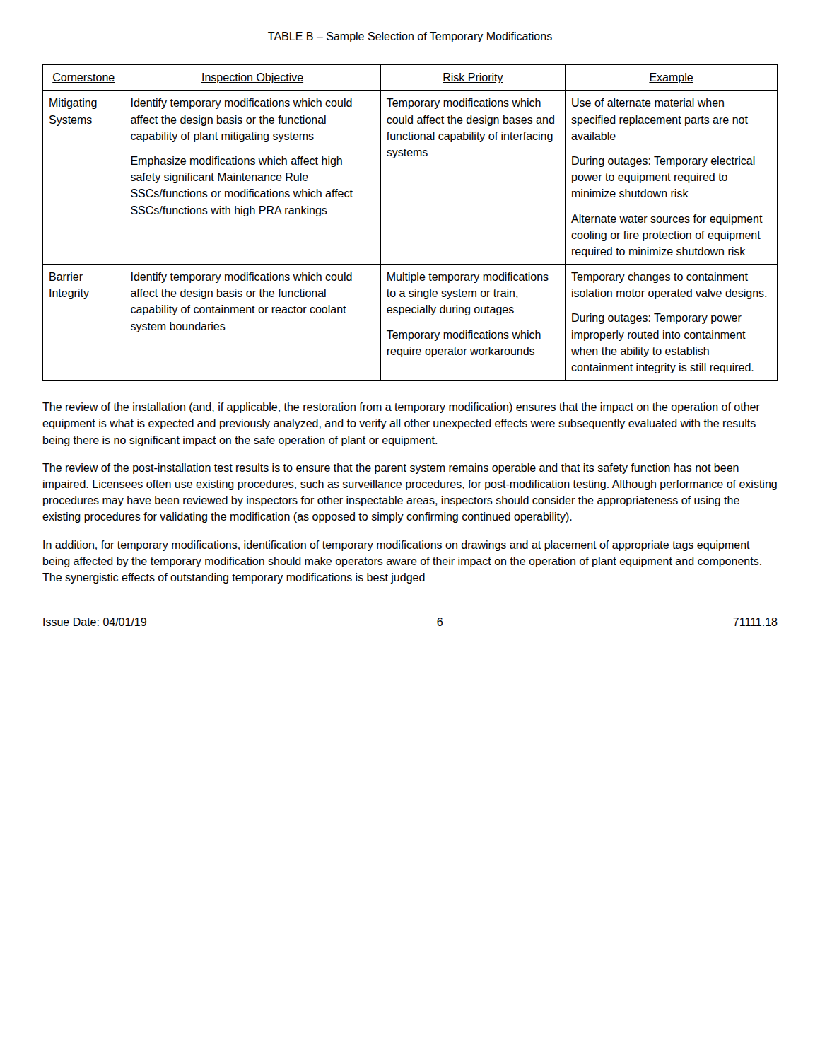TABLE B – Sample Selection of Temporary Modifications
| Cornerstone | Inspection Objective | Risk Priority | Example |
| --- | --- | --- | --- |
| Mitigating Systems | Identify temporary modifications which could affect the design basis or the functional capability of plant mitigating systems Emphasize modifications which affect high safety significant Maintenance Rule SSCs/functions or modifications which affect SSCs/functions with high PRA rankings | Temporary modifications which could affect the design bases and functional capability of interfacing systems | Use of alternate material when specified replacement parts are not available During outages: Temporary electrical power to equipment required to minimize shutdown risk Alternate water sources for equipment cooling or fire protection of equipment required to minimize shutdown risk |
| Barrier Integrity | Identify temporary modifications which could affect the design basis or the functional capability of containment or reactor coolant system boundaries | Multiple temporary modifications to a single system or train, especially during outages Temporary modifications which require operator workarounds | Temporary changes to containment isolation motor operated valve designs. During outages: Temporary power improperly routed into containment when the ability to establish containment integrity is still required. |
The review of the installation (and, if applicable, the restoration from a temporary modification) ensures that the impact on the operation of other equipment is what is expected and previously analyzed, and to verify all other unexpected effects were subsequently evaluated with the results being there is no significant impact on the safe operation of plant or equipment.
The review of the post-installation test results is to ensure that the parent system remains operable and that its safety function has not been impaired. Licensees often use existing procedures, such as surveillance procedures, for post-modification testing. Although performance of existing procedures may have been reviewed by inspectors for other inspectable areas, inspectors should consider the appropriateness of using the existing procedures for validating the modification (as opposed to simply confirming continued operability).
In addition, for temporary modifications, identification of temporary modifications on drawings and at placement of appropriate tags equipment being affected by the temporary modification should make operators aware of their impact on the operation of plant equipment and components. The synergistic effects of outstanding temporary modifications is best judged
Issue Date: 04/01/19 6 71111.18